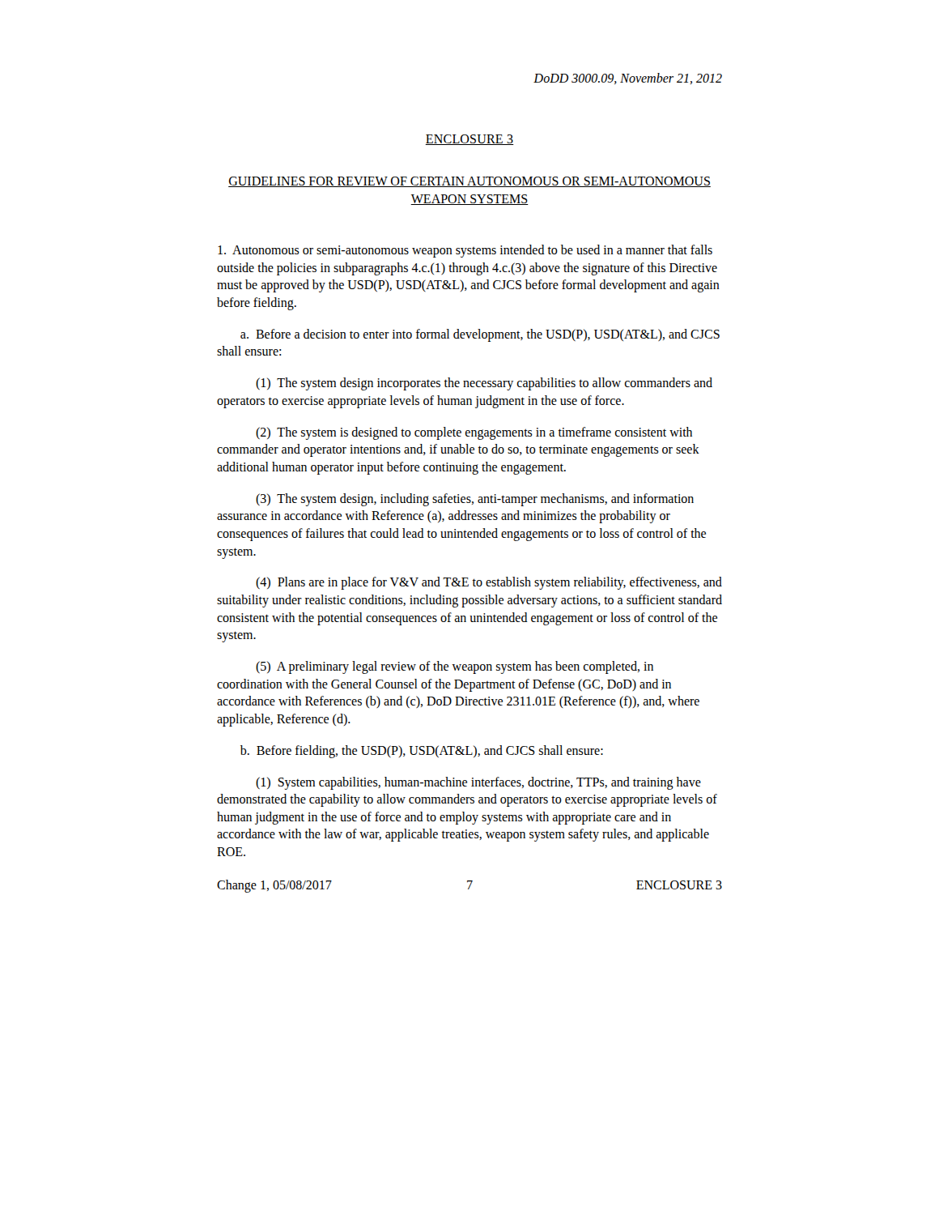DoDD 3000.09, November 21, 2012
ENCLOSURE 3
GUIDELINES FOR REVIEW OF CERTAIN AUTONOMOUS OR SEMI-AUTONOMOUS
WEAPON SYSTEMS
1. Autonomous or semi-autonomous weapon systems intended to be used in a manner that falls outside the policies in subparagraphs 4.c.(1) through 4.c.(3) above the signature of this Directive must be approved by the USD(P), USD(AT&L), and CJCS before formal development and again before fielding.
a. Before a decision to enter into formal development, the USD(P), USD(AT&L), and CJCS shall ensure:
(1) The system design incorporates the necessary capabilities to allow commanders and operators to exercise appropriate levels of human judgment in the use of force.
(2) The system is designed to complete engagements in a timeframe consistent with commander and operator intentions and, if unable to do so, to terminate engagements or seek additional human operator input before continuing the engagement.
(3) The system design, including safeties, anti-tamper mechanisms, and information assurance in accordance with Reference (a), addresses and minimizes the probability or consequences of failures that could lead to unintended engagements or to loss of control of the system.
(4) Plans are in place for V&V and T&E to establish system reliability, effectiveness, and suitability under realistic conditions, including possible adversary actions, to a sufficient standard consistent with the potential consequences of an unintended engagement or loss of control of the system.
(5) A preliminary legal review of the weapon system has been completed, in coordination with the General Counsel of the Department of Defense (GC, DoD) and in accordance with References (b) and (c), DoD Directive 2311.01E (Reference (f)), and, where applicable, Reference (d).
b. Before fielding, the USD(P), USD(AT&L), and CJCS shall ensure:
(1) System capabilities, human-machine interfaces, doctrine, TTPs, and training have demonstrated the capability to allow commanders and operators to exercise appropriate levels of human judgment in the use of force and to employ systems with appropriate care and in accordance with the law of war, applicable treaties, weapon system safety rules, and applicable ROE.
Change 1, 05/08/2017 7 ENCLOSURE 3